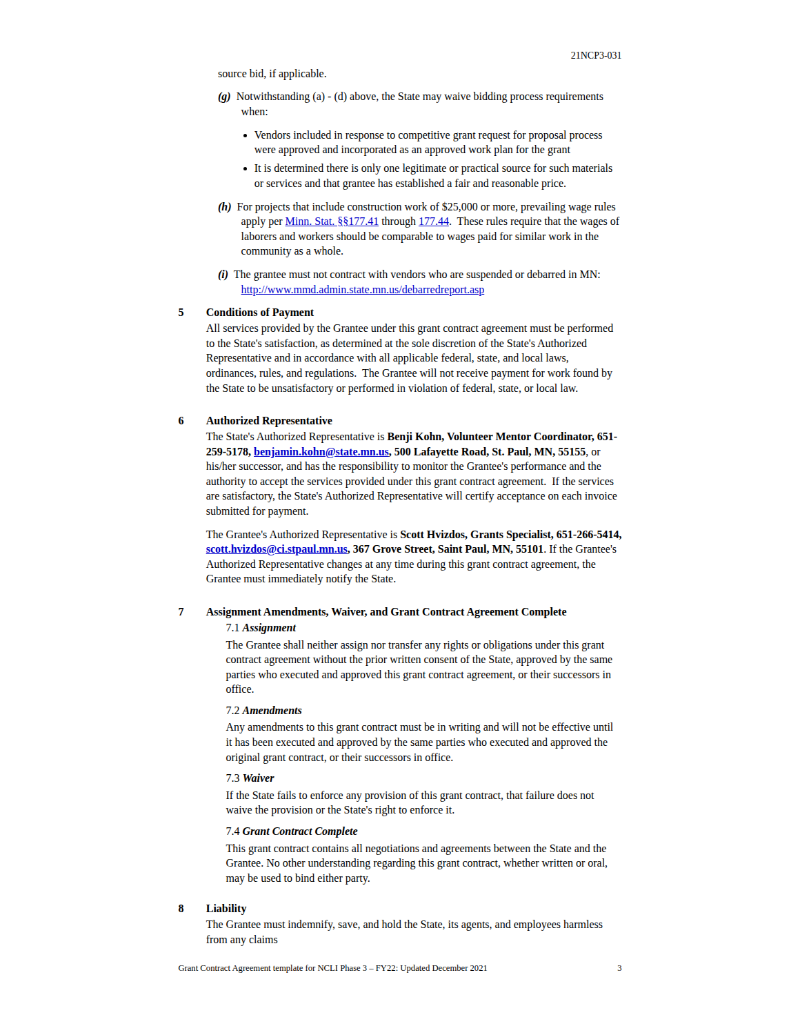21NCP3-031
source bid, if applicable.
(g) Notwithstanding (a) - (d) above, the State may waive bidding process requirements when:
Vendors included in response to competitive grant request for proposal process were approved and incorporated as an approved work plan for the grant
It is determined there is only one legitimate or practical source for such materials or services and that grantee has established a fair and reasonable price.
(h) For projects that include construction work of $25,000 or more, prevailing wage rules apply per Minn. Stat. §§177.41 through 177.44. These rules require that the wages of laborers and workers should be comparable to wages paid for similar work in the community as a whole.
(i) The grantee must not contract with vendors who are suspended or debarred in MN: http://www.mmd.admin.state.mn.us/debarredreport.asp
5
Conditions of Payment
All services provided by the Grantee under this grant contract agreement must be performed to the State's satisfaction, as determined at the sole discretion of the State's Authorized Representative and in accordance with all applicable federal, state, and local laws, ordinances, rules, and regulations. The Grantee will not receive payment for work found by the State to be unsatisfactory or performed in violation of federal, state, or local law.
6
Authorized Representative
The State's Authorized Representative is Benji Kohn, Volunteer Mentor Coordinator, 651-259-5178, benjamin.kohn@state.mn.us, 500 Lafayette Road, St. Paul, MN, 55155, or his/her successor, and has the responsibility to monitor the Grantee's performance and the authority to accept the services provided under this grant contract agreement. If the services are satisfactory, the State's Authorized Representative will certify acceptance on each invoice submitted for payment.
The Grantee's Authorized Representative is Scott Hvizdos, Grants Specialist, 651-266-5414, scott.hvizdos@ci.stpaul.mn.us, 367 Grove Street, Saint Paul, MN, 55101. If the Grantee's Authorized Representative changes at any time during this grant contract agreement, the Grantee must immediately notify the State.
7
Assignment Amendments, Waiver, and Grant Contract Agreement Complete
7.1 Assignment
The Grantee shall neither assign nor transfer any rights or obligations under this grant contract agreement without the prior written consent of the State, approved by the same parties who executed and approved this grant contract agreement, or their successors in office.
7.2 Amendments
Any amendments to this grant contract must be in writing and will not be effective until it has been executed and approved by the same parties who executed and approved the original grant contract, or their successors in office.
7.3 Waiver
If the State fails to enforce any provision of this grant contract, that failure does not waive the provision or the State's right to enforce it.
7.4 Grant Contract Complete
This grant contract contains all negotiations and agreements between the State and the Grantee. No other understanding regarding this grant contract, whether written or oral, may be used to bind either party.
8
Liability
The Grantee must indemnify, save, and hold the State, its agents, and employees harmless from any claims
Grant Contract Agreement template for NCLI Phase 3 – FY22: Updated December 2021
3